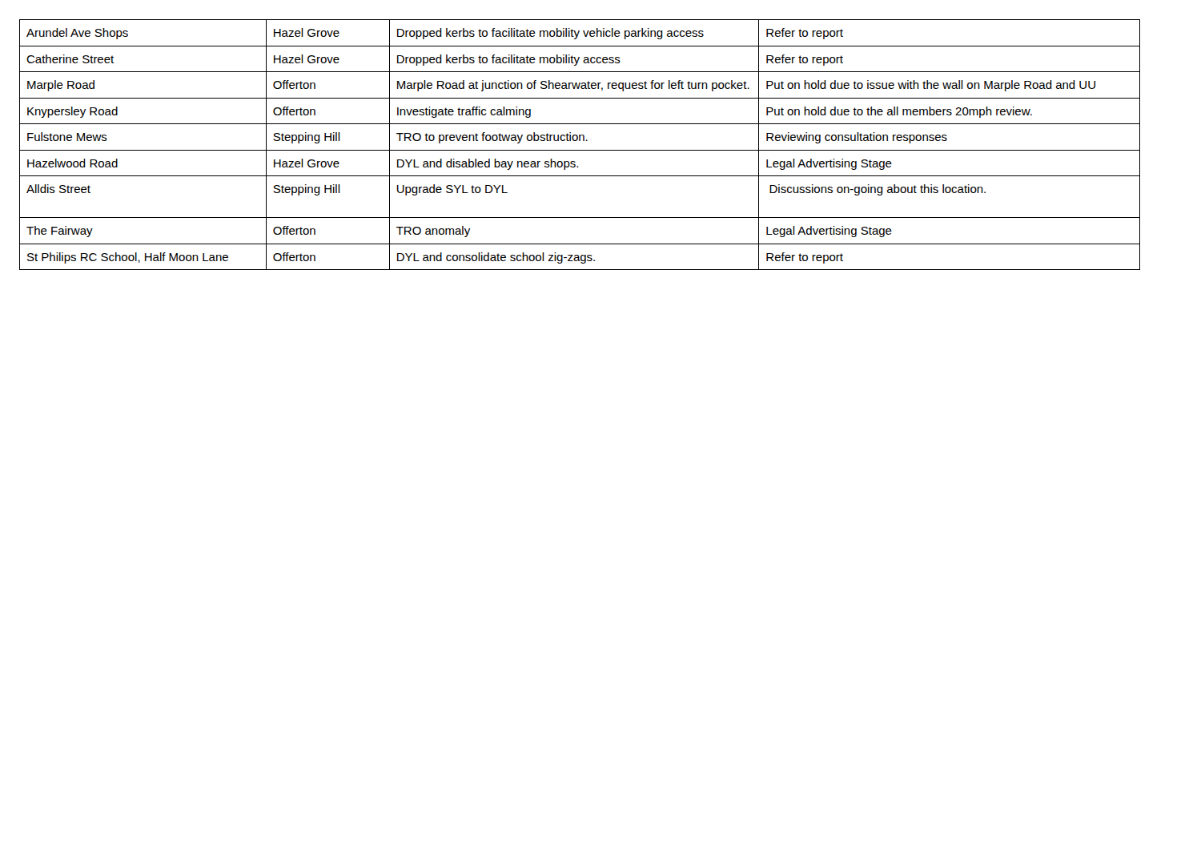| Arundel Ave Shops | Hazel Grove | Dropped kerbs to facilitate mobility vehicle parking access | Refer to report |
| Catherine Street | Hazel Grove | Dropped kerbs to facilitate mobility access | Refer to report |
| Marple Road | Offerton | Marple Road at junction of Shearwater, request for left turn pocket. | Put on hold due to issue with the wall on Marple Road and UU |
| Knypersley Road | Offerton | Investigate traffic calming | Put on hold due to the all members 20mph review. |
| Fulstone Mews | Stepping Hill | TRO to prevent footway obstruction. | Reviewing consultation responses |
| Hazelwood Road | Hazel Grove | DYL and disabled bay near shops. | Legal Advertising Stage |
| Alldis Street | Stepping Hill | Upgrade SYL to DYL | Discussions on-going about this location. |
| The Fairway | Offerton | TRO anomaly | Legal Advertising Stage |
| St Philips RC School, Half Moon Lane | Offerton | DYL and consolidate school zig-zags. | Refer to report |